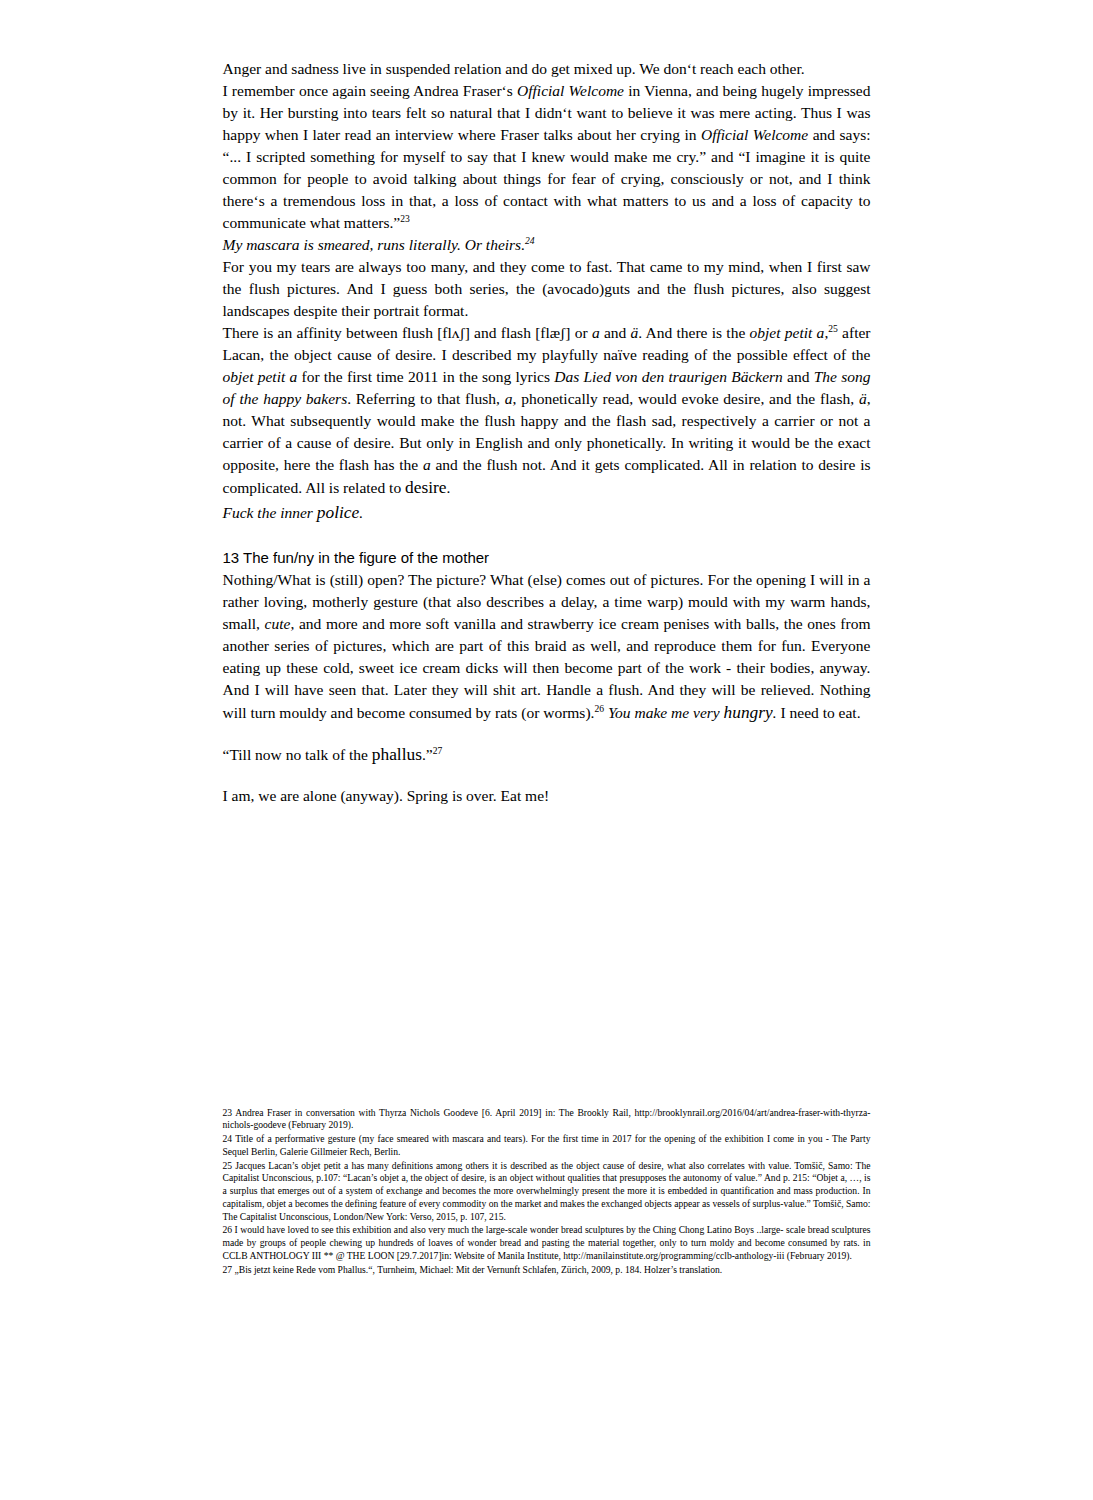Anger and sadness live in suspended relation and do get mixed up. We don‘t reach each other.
I remember once again seeing Andrea Fraser‘s Official Welcome in Vienna, and being hugely impressed by it. Her bursting into tears felt so natural that I didn‘t want to believe it was mere acting. Thus I was happy when I later read an interview where Fraser talks about her crying in Official Welcome and says: “... I scripted something for myself to say that I knew would make me cry.” and “I imagine it is quite common for people to avoid talking about things for fear of crying, consciously or not, and I think there‘s a tremendous loss in that, a loss of contact with what matters to us and a loss of capacity to communicate what matters.”23
My mascara is smeared, runs literally. Or theirs.24
For you my tears are always too many, and they come to fast. That came to my mind, when I first saw the flush pictures. And I guess both series, the (avocado)guts and the flush pictures, also suggest landscapes despite their portrait format.
There is an affinity between flush [flʌʃ] and flash [flæʃ] or a and ä. And there is the objet petit a,25 after Lacan, the object cause of desire. I described my playfully naïve reading of the possible effect of the objet petit a for the first time 2011 in the song lyrics Das Lied von den traurigen Bäckern and The song of the happy bakers. Referring to that flush, a, phonetically read, would evoke desire, and the flash, ä, not. What subsequently would make the flush happy and the flash sad, respectively a carrier or not a carrier of a cause of desire. But only in English and only phonetically. In writing it would be the exact opposite, here the flash has the a and the flush not. And it gets complicated. All in relation to desire is complicated. All is related to desire.
Fuck the inner police.
13 The fun/ny in the figure of the mother
Nothing/What is (still) open? The picture? What (else) comes out of pictures. For the opening I will in a rather loving, motherly gesture (that also describes a delay, a time warp) mould with my warm hands, small, cute, and more and more soft vanilla and strawberry ice cream penises with balls, the ones from another series of pictures, which are part of this braid as well, and reproduce them for fun. Everyone eating up these cold, sweet ice cream dicks will then become part of the work - their bodies, anyway. And I will have seen that. Later they will shit art. Handle a flush. And they will be relieved. Nothing will turn mouldy and become consumed by rats (or worms).26 You make me very hungry. I need to eat.
“Till now no talk of the phallus.”27
I am, we are alone (anyway). Spring is over. Eat me!
23 Andrea Fraser in conversation with Thyrza Nichols Goodeve [6. April 2019] in: The Brookly Rail, http://brooklynrail.org/2016/04/art/andrea-fraser-with-thyrza-nichols-goodeve (February 2019).
24 Title of a performative gesture (my face smeared with mascara and tears). For the first time in 2017 for the opening of the exhibition I come in you - The Party Sequel Berlin, Galerie Gillmeier Rech, Berlin.
25 Jacques Lacan’s objet petit a has many definitions among others it is described as the object cause of desire, what also correlates with value. Tomšič, Samo: The Capitalist Unconscious, p.107: “Lacan’s objet a, the object of desire, is an object without qualities that presupposes the autonomy of value.” And p. 215: “Objet a, …, is a surplus that emerges out of a system of exchange and becomes the more overwhelmingly present the more it is embedded in quantification and mass production. In capitalism, objet a becomes the defining feature of every commodity on the market and makes the exchanged objects appear as vessels of surplus-value.” Tomšič, Samo: The Capitalist Unconscious, London/New York: Verso, 2015, p. 107, 215.
26 I would have loved to see this exhibition and also very much the large-scale wonder bread sculptures by the Ching Chong Latino Boys ..large- scale bread sculptures made by groups of people chewing up hundreds of loaves of wonder bread and pasting the material together, only to turn moldy and become consumed by rats. in CCLB ANTHOLOGY III ** @ THE LOON [29.7.2017]in: Website of Manila Institute, http://manilainstitute.org/programming/cclb-anthology-iii (February 2019).
27 „Bis jetzt keine Rede vom Phallus.“, Turnheim, Michael: Mit der Vernunft Schlafen, Zürich, 2009, p. 184. Holzer’s translation.